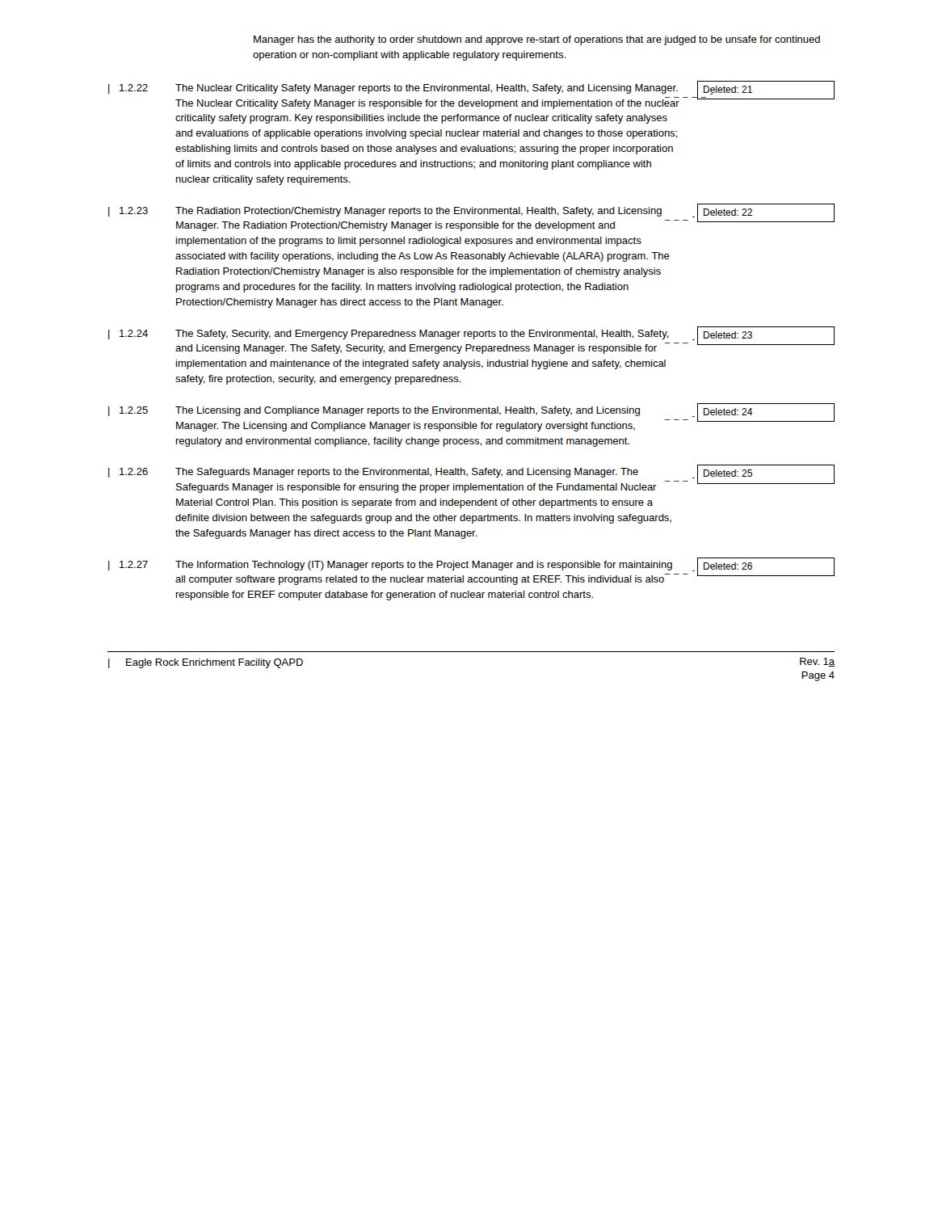Manager has the authority to order shutdown and approve re-start of operations that are judged to be unsafe for continued operation or non-compliant with applicable regulatory requirements.
|
1.2.22
The Nuclear Criticality Safety Manager reports to the Environmental, Health, Safety, and Licensing Manager. The Nuclear Criticality Safety Manager is responsible for the development and implementation of the nuclear criticality safety program. Key responsibilities include the performance of nuclear criticality safety analyses and evaluations of applicable operations involving special nuclear material and changes to those operations; establishing limits and controls based on those analyses and evaluations; assuring the proper incorporation of limits and controls into applicable procedures and instructions; and monitoring plant compliance with nuclear criticality safety requirements.
_ _ _ _ _ - Deleted: 21
|
1.2.23
The Radiation Protection/Chemistry Manager reports to the Environmental, Health, Safety, and Licensing Manager. The Radiation Protection/Chemistry Manager is responsible for the development and implementation of the programs to limit personnel radiological exposures and environmental impacts associated with facility operations, including the As Low As Reasonably Achievable (ALARA) program. The Radiation Protection/Chemistry Manager is also responsible for the implementation of chemistry analysis programs and procedures for the facility. In matters involving radiological protection, the Radiation Protection/Chemistry Manager has direct access to the Plant Manager.
_ _ _ - Deleted: 22
|
1.2.24
The Safety, Security, and Emergency Preparedness Manager reports to the Environmental, Health, Safety, and Licensing Manager. The Safety, Security, and Emergency Preparedness Manager is responsible for implementation and maintenance of the integrated safety analysis, industrial hygiene and safety, chemical safety, fire protection, security, and emergency preparedness.
_ _ _ - Deleted: 23
|
1.2.25
The Licensing and Compliance Manager reports to the Environmental, Health, Safety, and Licensing Manager. The Licensing and Compliance Manager is responsible for regulatory oversight functions, regulatory and environmental compliance, facility change process, and commitment management.
_ _ _ - Deleted: 24
|
1.2.26
The Safeguards Manager reports to the Environmental, Health, Safety, and Licensing Manager. The Safeguards Manager is responsible for ensuring the proper implementation of the Fundamental Nuclear Material Control Plan. This position is separate from and independent of other departments to ensure a definite division between the safeguards group and the other departments. In matters involving safeguards, the Safeguards Manager has direct access to the Plant Manager.
_ _ _ - Deleted: 25
|
1.2.27
The Information Technology (IT) Manager reports to the Project Manager and is responsible for maintaining all computer software programs related to the nuclear material accounting at EREF. This individual is also responsible for EREF computer database for generation of nuclear material control charts.
_ _ _ - Deleted: 26
| Eagle Rock Enrichment Facility QAPD
Rev. 1a
Page 4